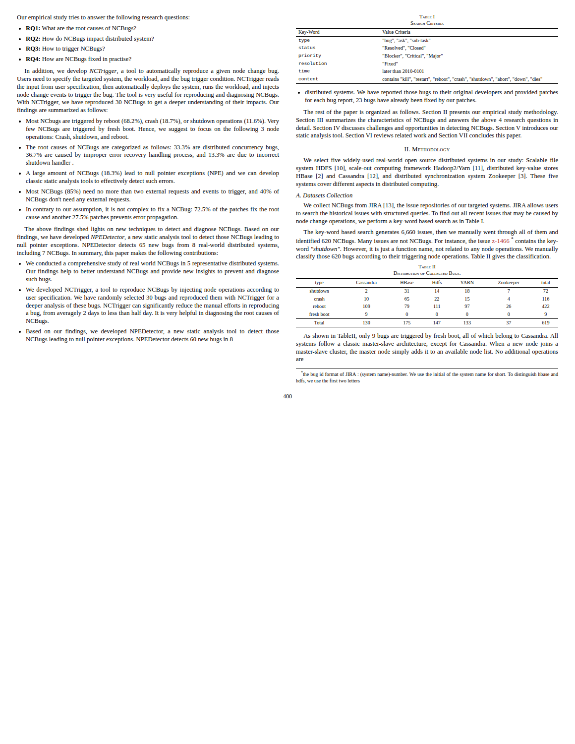Our empirical study tries to answer the following research questions:
RQ1: What are the root causes of NCBugs?
RQ2: How do NCBugs impact distributed system?
RQ3: How to trigger NCBugs?
RQ4: How are NCBugs fixed in practise?
In addition, we develop NCTrigger, a tool to automatically reproduce a given node change bug. Users need to specify the targeted system, the workload, and the bug trigger condition. NCTrigger reads the input from user specification, then automatically deploys the system, runs the workload, and injects node change events to trigger the bug. The tool is very useful for reproducing and diagnosing NCBugs. With NCTrigger, we have reproduced 30 NCBugs to get a deeper understanding of their impacts. Our findings are summarized as follows:
Most NCbugs are triggered by reboot (68.2%), crash (18.7%), or shutdown operations (11.6%). Very few NCBugs are triggered by fresh boot. Hence, we suggest to focus on the following 3 node operations: Crash, shutdown, and reboot.
The root causes of NCBugs are categorized as follows: 33.3% are distributed concurrency bugs, 36.7% are caused by improper error recovery handling process, and 13.3% are due to incorrect shutdown handler .
A large amount of NCBugs (18.3%) lead to null pointer exceptions (NPE) and we can develop classic static analysis tools to effectively detect such errors.
Most NCBugs (85%) need no more than two external requests and events to trigger, and 40% of NCBugs don't need any external requests.
In contrary to our assumption, it is not complex to fix a NCBug: 72.5% of the patches fix the root cause and another 27.5% patches prevents error propagation.
The above findings shed lights on new techniques to detect and diagnose NCBugs. Based on our findings, we have developed NPEDetector, a new static analysis tool to detect those NCBugs leading to null pointer exceptions. NPEDetector detects 65 new bugs from 8 real-world distributed systems, including 7 NCBugs. In summary, this paper makes the following contributions:
We conducted a comprehensive study of real world NCBugs in 5 representative distributed systems. Our findings help to better understand NCBugs and provide new insights to prevent and diagnose such bugs.
We developed NCTrigger, a tool to reproduce NCBugs by injecting node operations according to user specification. We have randomly selected 30 bugs and reproduced them with NCTrigger for a deeper analysis of these bugs. NCTrigger can significantly reduce the manual efforts in reproducing a bug, from averagely 2 days to less than half day. It is very helpful in diagnosing the root causes of NCBugs.
Based on our findings, we developed NPEDetector, a new static analysis tool to detect those NCBugs leading to null pointer exceptions. NPEDetector detects 60 new bugs in 8
Table I
Search Criteria
| Key-Word | Value Criteria |
| --- | --- |
| type | "bug", "ask", "sub-task" |
| status | "Resolved", "Closed" |
| priority | "Blocker", "Critical", "Major" |
| resolution | "Fixed" |
| time | later than 2010-0101 |
| content | contains "kill", "restart", "reboot", "crash", "shutdown", "abort", "down", "dies" |
distributed systems. We have reported those bugs to their original developers and provided patches for each bug report, 23 bugs have already been fixed by our patches.
The rest of the paper is organized as follows. Section II presents our empirical study methodology. Section III summarizes the characteristics of NCBugs and answers the above 4 research questions in detail. Section IV discusses challenges and opportunities in detecting NCBugs. Section V introduces our static analysis tool. Section VI reviews related work and Section VII concludes this paper.
II. Methodology
We select five widely-used real-world open source distributed systems in our study: Scalable file system HDFS [10], scale-out computing framework Hadoop2/Yarn [11], distributed key-value stores HBase [2] and Cassandra [12], and distributed synchronization system Zookeeper [3]. These five systems cover different aspects in distributed computing.
A. Datasets Collection
We collect NCBugs from JIRA [13], the issue repositories of our targeted systems. JIRA allows users to search the historical issues with structured queries. To find out all recent issues that may be caused by node change operations, we perform a key-word based search as in Table I.
The key-word based search generates 6,660 issues, then we manually went through all of them and identified 620 NCBugs. Many issues are not NCBugs. For instance, the issue z-1466 * contains the key-word "shutdown". However, it is just a function name, not related to any node operations. We manually classify those 620 bugs according to their triggering node operations. Table II gives the classification.
Table II
Distribution of Collected Bugs.
| type | Cassandra | HBase | Hdfs | YARN | Zookeeper | total |
| --- | --- | --- | --- | --- | --- | --- |
| shutdown | 2 | 31 | 14 | 18 | 7 | 72 |
| crash | 10 | 65 | 22 | 15 | 4 | 116 |
| reboot | 109 | 79 | 111 | 97 | 26 | 422 |
| fresh boot | 9 | 0 | 0 | 0 | 0 | 9 |
| Total | 130 | 175 | 147 | 133 | 37 | 619 |
As shown in TableII, only 9 bugs are triggered by fresh boot, all of which belong to Cassandra. All systems follow a classic master-slave architecture, except for Cassandra. When a new node joins a master-slave cluster, the master node simply adds it to an available node list. No additional operations are
*the bug id format of JIRA : (system name)-number. We use the initial of the system name for short. To distinguish hbase and hdfs, we use the first two letters
400